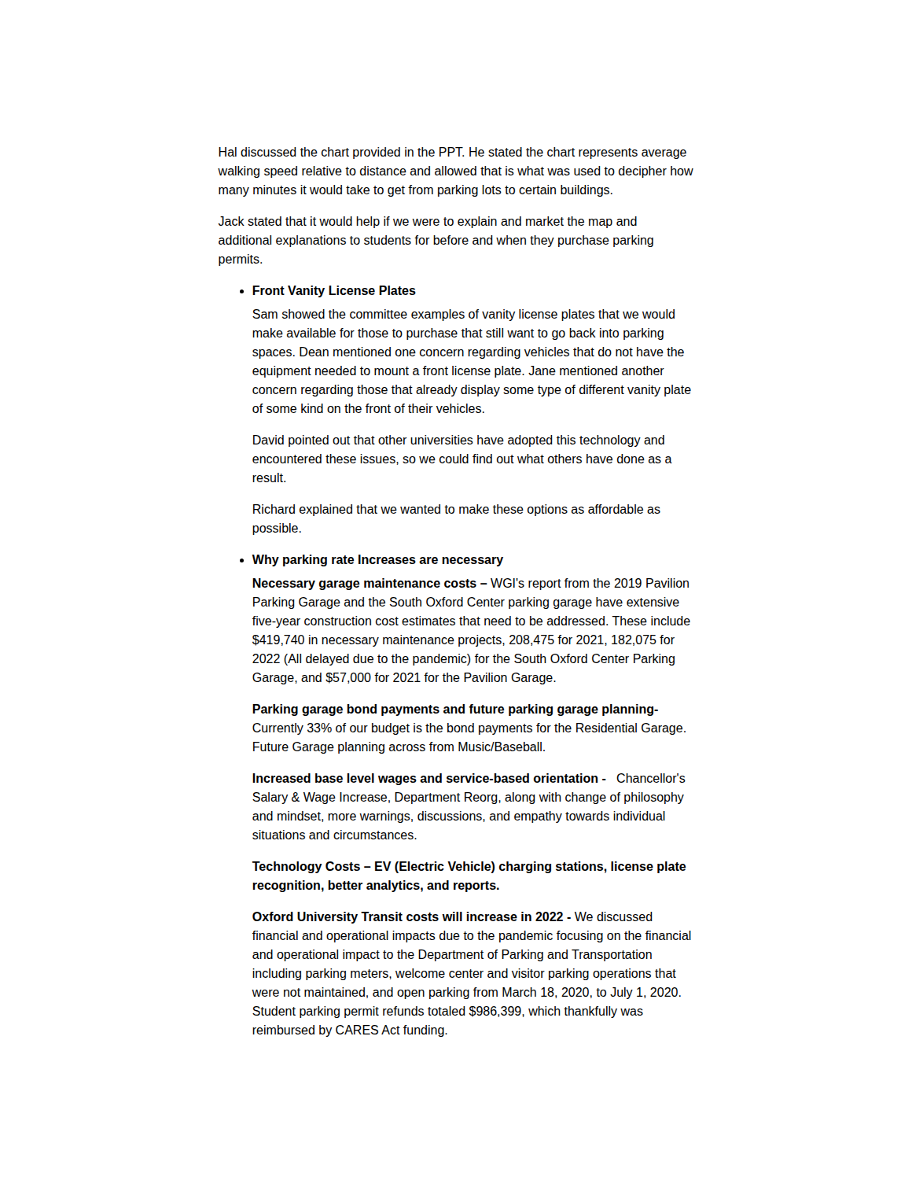Hal discussed the chart provided in the PPT. He stated the chart represents average walking speed relative to distance and allowed that is what was used to decipher how many minutes it would take to get from parking lots to certain buildings.
Jack stated that it would help if we were to explain and market the map and additional explanations to students for before and when they purchase parking permits.
Front Vanity License Plates
Sam showed the committee examples of vanity license plates that we would make available for those to purchase that still want to go back into parking spaces. Dean mentioned one concern regarding vehicles that do not have the equipment needed to mount a front license plate. Jane mentioned another concern regarding those that already display some type of different vanity plate of some kind on the front of their vehicles.
David pointed out that other universities have adopted this technology and encountered these issues, so we could find out what others have done as a result.
Richard explained that we wanted to make these options as affordable as possible.
Why parking rate Increases are necessary
Necessary garage maintenance costs – WGI's report from the 2019 Pavilion Parking Garage and the South Oxford Center parking garage have extensive five-year construction cost estimates that need to be addressed. These include $419,740 in necessary maintenance projects, 208,475 for 2021, 182,075 for 2022 (All delayed due to the pandemic) for the South Oxford Center Parking Garage, and $57,000 for 2021 for the Pavilion Garage.
Parking garage bond payments and future parking garage planning- Currently 33% of our budget is the bond payments for the Residential Garage. Future Garage planning across from Music/Baseball.
Increased base level wages and service-based orientation - Chancellor's Salary & Wage Increase, Department Reorg, along with change of philosophy and mindset, more warnings, discussions, and empathy towards individual situations and circumstances.
Technology Costs – EV (Electric Vehicle) charging stations, license plate recognition, better analytics, and reports.
Oxford University Transit costs will increase in 2022 - We discussed financial and operational impacts due to the pandemic focusing on the financial and operational impact to the Department of Parking and Transportation including parking meters, welcome center and visitor parking operations that were not maintained, and open parking from March 18, 2020, to July 1, 2020. Student parking permit refunds totaled $986,399, which thankfully was reimbursed by CARES Act funding.